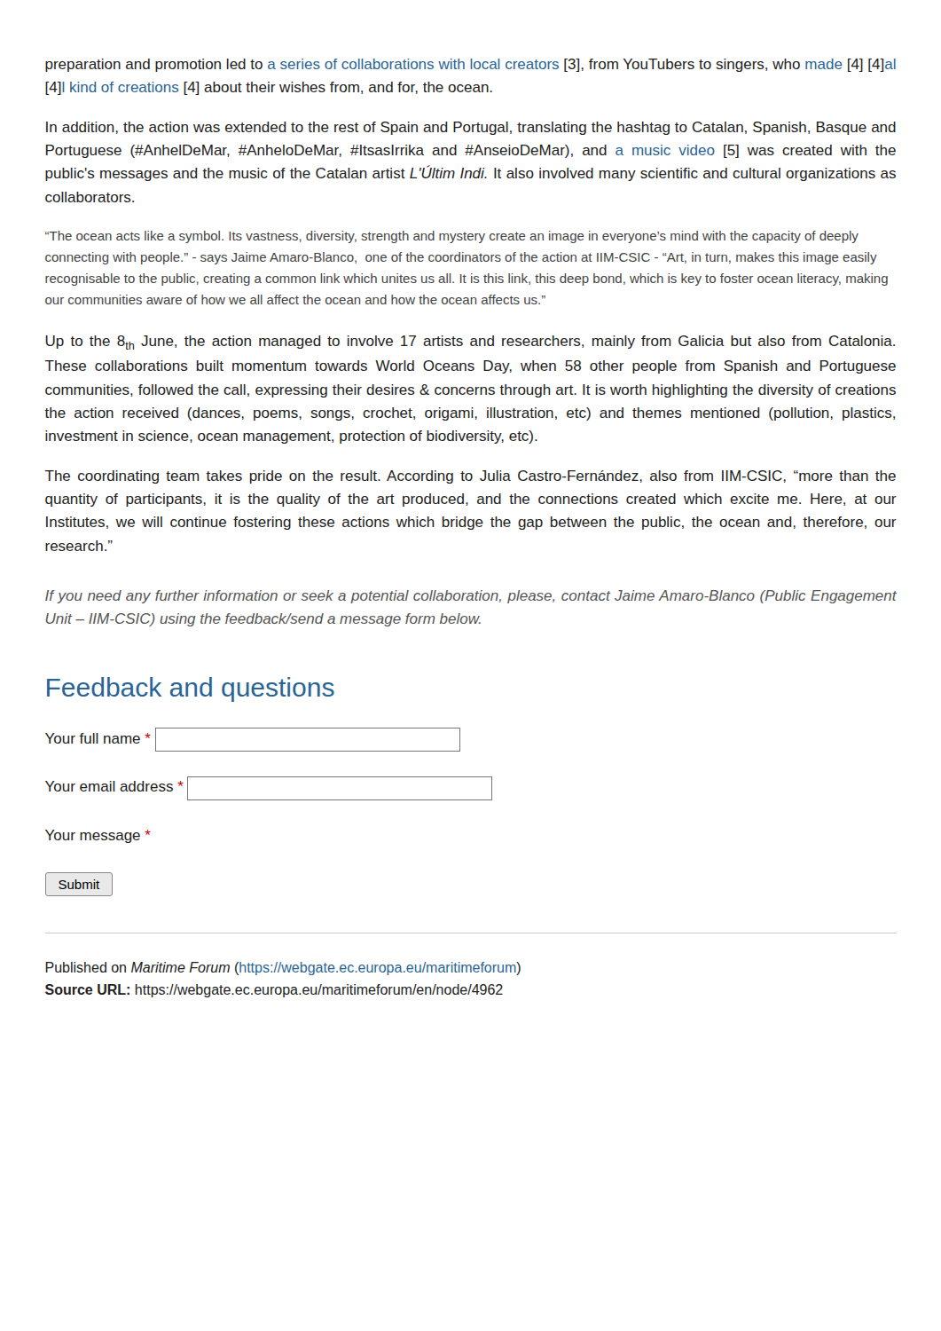preparation and promotion led to a series of collaborations with local creators [3], from YouTubers to singers, who made [4] [4]al [4]l kind of creations [4] about their wishes from, and for, the ocean.
In addition, the action was extended to the rest of Spain and Portugal, translating the hashtag to Catalan, Spanish, Basque and Portuguese (#AnhelDeMar, #AnheloDeMar, #ItsasIrrika and #AnseioDeMar), and a music video [5] was created with the public's messages and the music of the Catalan artist L'Últim Indi. It also involved many scientific and cultural organizations as collaborators.
“The ocean acts like a symbol. Its vastness, diversity, strength and mystery create an image in everyone’s mind with the capacity of deeply connecting with people.” - says Jaime Amaro-Blanco, one of the coordinators of the action at IIM-CSIC - “Art, in turn, makes this image easily recognisable to the public, creating a common link which unites us all. It is this link, this deep bond, which is key to foster ocean literacy, making our communities aware of how we all affect the ocean and how the ocean affects us.”
Up to the 8th June, the action managed to involve 17 artists and researchers, mainly from Galicia but also from Catalonia. These collaborations built momentum towards World Oceans Day, when 58 other people from Spanish and Portuguese communities, followed the call, expressing their desires & concerns through art. It is worth highlighting the diversity of creations the action received (dances, poems, songs, crochet, origami, illustration, etc) and themes mentioned (pollution, plastics, investment in science, ocean management, protection of biodiversity, etc).
The coordinating team takes pride on the result. According to Julia Castro-Fernández, also from IIM-CSIC, “more than the quantity of participants, it is the quality of the art produced, and the connections created which excite me. Here, at our Institutes, we will continue fostering these actions which bridge the gap between the public, the ocean and, therefore, our research.”
If you need any further information or seek a potential collaboration, please, contact Jaime Amaro-Blanco (Public Engagement Unit – IIM-CSIC) using the feedback/send a message form below.
Feedback and questions
Your full name *
Your email address *
Your message *
Published on Maritime Forum (https://webgate.ec.europa.eu/maritimeforum)
Source URL: https://webgate.ec.europa.eu/maritimeforum/en/node/4962